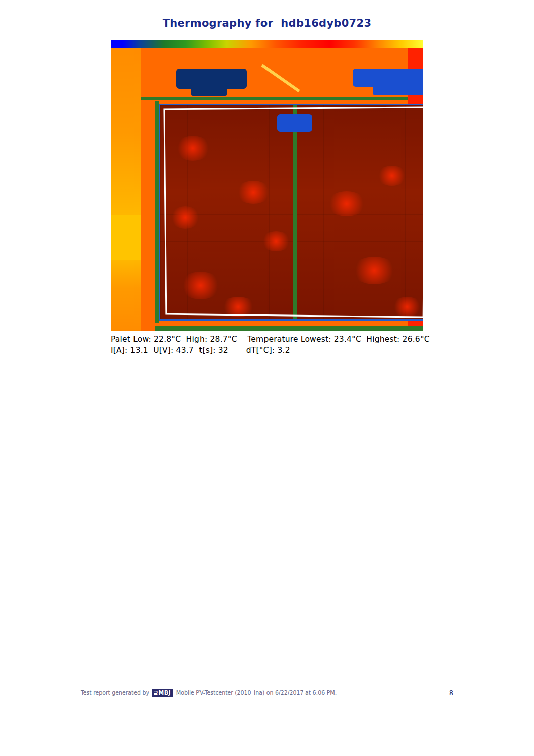Thermography for hdb16dyb0723
Palet Low: 22.8°C High: 28.7°C Temperature Lowest: 23.4°C Highest: 26.6°C
I[A]: 13.1 U[V]: 43.7 t[s]: 32 dT[°C]: 3.2
Test report generated by ⊇MBJ Mobile PV-Testcenter (2010_Ina) on 6/22/2017 at 6:06 PM. 8